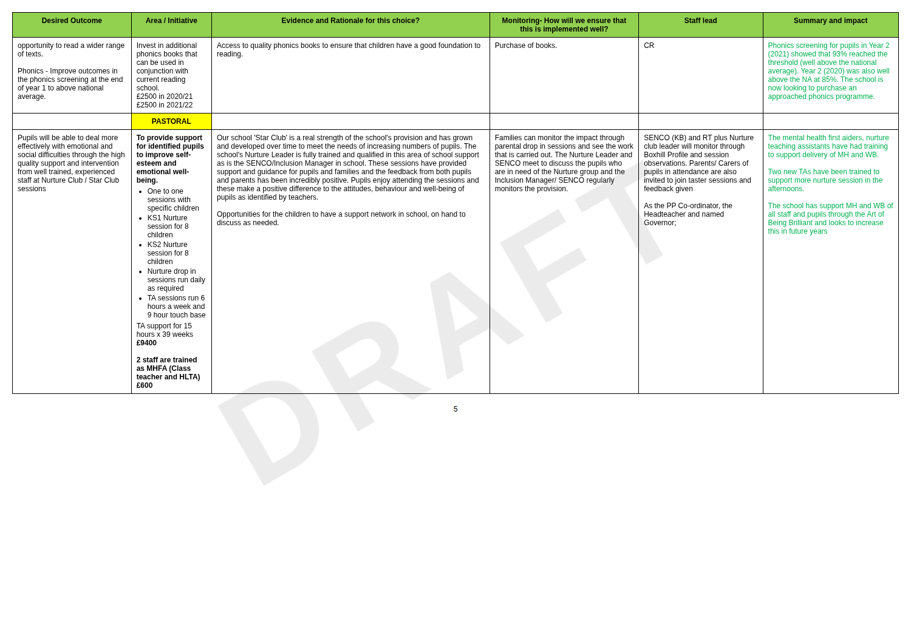DRAFT
| Desired Outcome | Area / Initiative | Evidence and Rationale for this choice? | Monitoring- How will we ensure that this is implemented well? | Staff lead | Summary and impact |
| --- | --- | --- | --- | --- | --- |
| opportunity to read a wider range of texts. Phonics - Improve outcomes in the phonics screening at the end of year 1 to above national average. | Invest in additional phonics books that can be used in conjunction with current reading school. £2500 in 2020/21 £2500 in 2021/22 | Access to quality phonics books to ensure that children have a good foundation to reading. | Purchase of books. | CR | Phonics screening for pupils in Year 2 (2021) showed that 93% reached the threshold (well above the national average). Year 2 (2020) was also well above the NA at 85%. The school is now looking to purchase an approached phonics programme. |
| | PASTORAL | | | | |
| Pupils will be able to deal more effectively with emotional and social difficulties through the high quality support and intervention from well trained, experienced staff at Nurture Club / Star Club sessions | To provide support for identified pupils to improve self-esteem and emotional well-being. One to one sessions with specific children KS1 Nurture session for 8 children KS2 Nurture session for 8 children Nurture drop in sessions run daily as required TA sessions run 6 hours a week and 9 hour touch base TA support for 15 hours x 39 weeks £9400 2 staff are trained as MHFA (Class teacher and HLTA) £600 | Our school 'Star Club' is a real strength of the school's provision and has grown and developed over time to meet the needs of increasing numbers of pupils. The school's Nurture Leader is fully trained and qualified in this area of school support as is the SENCO/Inclusion Manager in school. These sessions have provided support and guidance for pupils and families and the feedback from both pupils and parents has been incredibly positive. Pupils enjoy attending the sessions and these make a positive difference to the attitudes, behaviour and well-being of pupils as identified by teachers. Opportunities for the children to have a support network in school, on hand to discuss as needed. | Families can monitor the impact through parental drop in sessions and see the work that is carried out. The Nurture Leader and SENCO meet to discuss the pupils who are in need of the Nurture group and the Inclusion Manager/ SENCO regularly monitors the provision. | SENCO (KB) and RT plus Nurture club leader will monitor through Boxhill Profile and session observations. Parents/ Carers of pupils in attendance are also invited to join taster sessions and feedback given As the PP Co-ordinator, the Headteacher and named Governor; | The mental health first aiders, nurture teaching assistants have had training to support delivery of MH and WB. Two new TAs have been trained to support more nurture session in the afternoons. The school has support MH and WB of all staff and pupils through the Art of Being Brilliant and looks to increase this in future years |
5